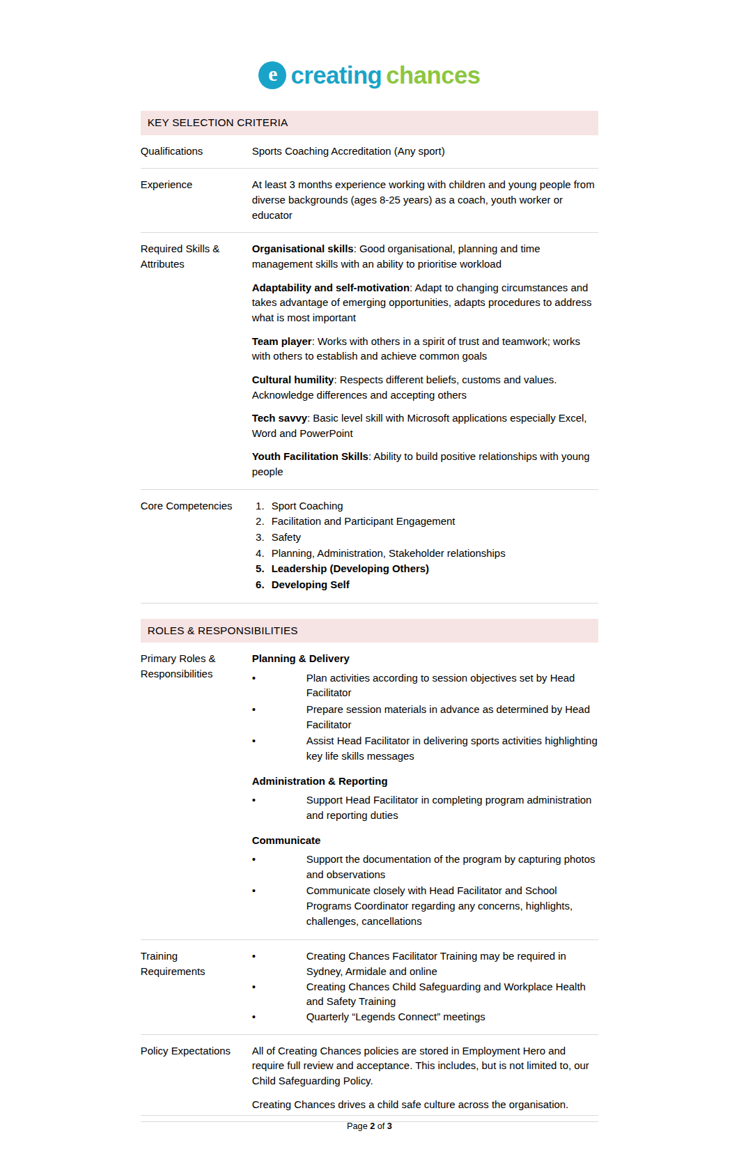ecreating chances
KEY SELECTION CRITERIA
| Qualifications | Sports Coaching Accreditation (Any sport) |
| Experience | At least 3 months experience working with children and young people from diverse backgrounds (ages 8-25 years) as a coach, youth worker or educator |
| Required Skills & Attributes | Organisational skills : Good organisational, planning and time management skills with an ability to prioritise workload Adaptability and self-motivation : Adapt to changing circumstances and takes advantage of emerging opportunities, adapts procedures to address what is most important Team player : Works with others in a spirit of trust and teamwork; works with others to establish and achieve common goals Cultural humility : Respects different beliefs, customs and values. Acknowledge differences and accepting others Tech savvy : Basic level skill with Microsoft applications especially Excel, Word and PowerPoint Youth Facilitation Skills : Ability to build positive relationships with young people |
| Core Competencies | Sport Coaching Facilitation and Participant Engagement Safety Planning, Administration, Stakeholder relationships Leadership (Developing Others) Developing Self |
ROLES & RESPONSIBILITIES
| Primary Roles & Responsibilities | Planning & Delivery Plan activities according to session objectives set by Head Facilitator Prepare session materials in advance as determined by Head Facilitator Assist Head Facilitator in delivering sports activities highlighting key life skills messages Administration & Reporting Support Head Facilitator in completing program administration and reporting duties Communicate Support the documentation of the program by capturing photos and observations Communicate closely with Head Facilitator and School Programs Coordinator regarding any concerns, highlights, challenges, cancellations |
| Training Requirements | Creating Chances Facilitator Training may be required in Sydney, Armidale and online Creating Chances Child Safeguarding and Workplace Health and Safety Training Quarterly “Legends Connect” meetings |
| Policy Expectations | All of Creating Chances policies are stored in Employment Hero and require full review and acceptance. This includes, but is not limited to, our Child Safeguarding Policy. Creating Chances drives a child safe culture across the organisation. |
Page 2 of 3